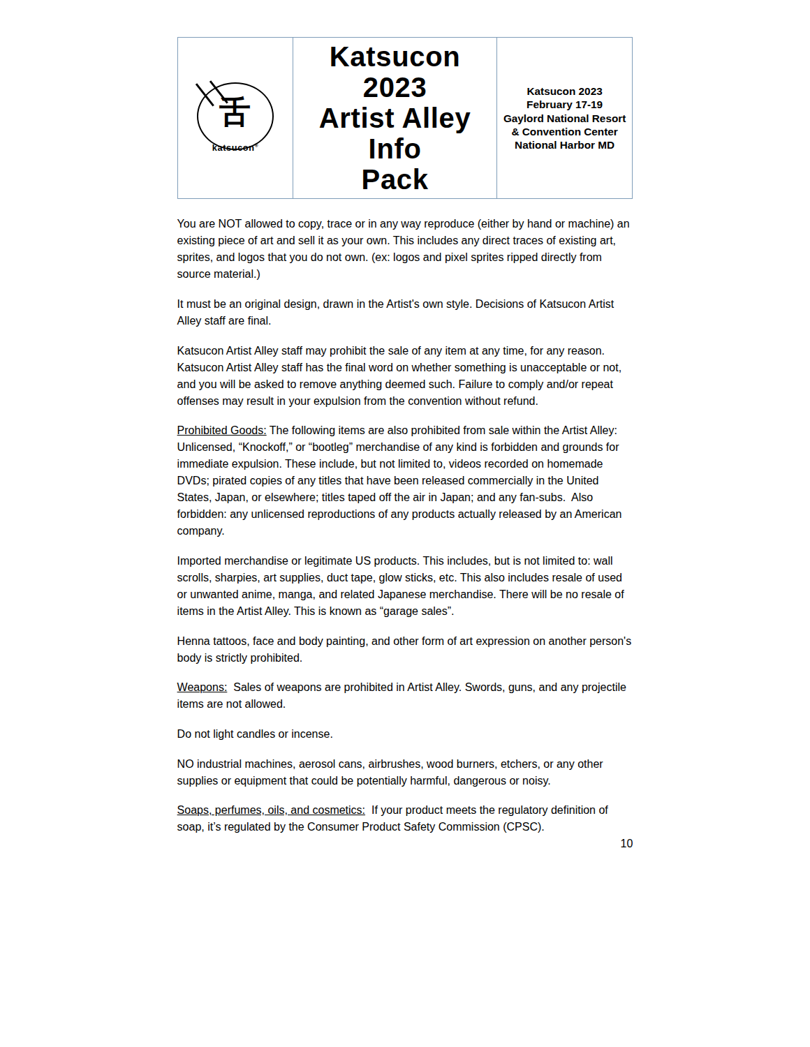| 舌 katsucon ® | Katsucon 2023 Artist Alley Info Pack | Katsucon 2023 February 17-19 Gaylord National Resort & Convention Center National Harbor MD |
You are NOT allowed to copy, trace or in any way reproduce (either by hand or machine) an existing piece of art and sell it as your own. This includes any direct traces of existing art, sprites, and logos that you do not own. (ex: logos and pixel sprites ripped directly from source material.)
It must be an original design, drawn in the Artist's own style. Decisions of Katsucon Artist Alley staff are final.
Katsucon Artist Alley staff may prohibit the sale of any item at any time, for any reason. Katsucon Artist Alley staff has the final word on whether something is unacceptable or not, and you will be asked to remove anything deemed such. Failure to comply and/or repeat offenses may result in your expulsion from the convention without refund.
Prohibited Goods: The following items are also prohibited from sale within the Artist Alley: Unlicensed, “Knockoff,” or “bootleg” merchandise of any kind is forbidden and grounds for immediate expulsion. These include, but not limited to, videos recorded on homemade DVDs; pirated copies of any titles that have been released commercially in the United States, Japan, or elsewhere; titles taped off the air in Japan; and any fan-subs. Also forbidden: any unlicensed reproductions of any products actually released by an American company.
Imported merchandise or legitimate US products. This includes, but is not limited to: wall scrolls, sharpies, art supplies, duct tape, glow sticks, etc. This also includes resale of used or unwanted anime, manga, and related Japanese merchandise. There will be no resale of items in the Artist Alley. This is known as “garage sales”.
Henna tattoos, face and body painting, and other form of art expression on another person's body is strictly prohibited.
Weapons: Sales of weapons are prohibited in Artist Alley. Swords, guns, and any projectile items are not allowed.
Do not light candles or incense.
NO industrial machines, aerosol cans, airbrushes, wood burners, etchers, or any other supplies or equipment that could be potentially harmful, dangerous or noisy.
Soaps, perfumes, oils, and cosmetics: If your product meets the regulatory definition of soap, it’s regulated by the Consumer Product Safety Commission (CPSC).
10